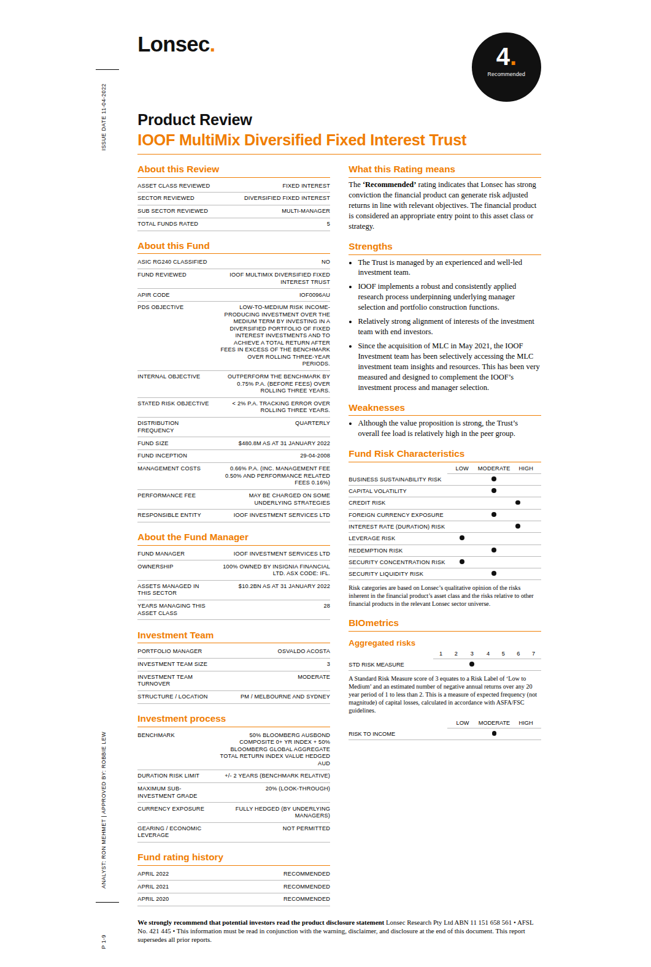ISSUE DATE 11-04-2022
ANALYST: RON MEHMET | APPROVED BY: ROBBIE LEW
P 1-9
Lonsec.
4.
Recommended
Product Review IOOF MultiMix Diversified Fixed Interest Trust
About this Review
| Asset class reviewed | Fixed Interest |
| Sector reviewed | Diversified Fixed Interest |
| Sub sector reviewed | Multi-Manager |
| Total funds rated | 5 |
About this Fund
| ASIC RG240 classified | No |
| Fund reviewed | IOOF MultiMix Diversified Fixed Interest Trust |
| APIR code | IOF0096AU |
| PDS objective | Low-to-medium risk income-producing investment over the medium term by investing in a diversified portfolio of fixed interest investments and to achieve a total return after fees in excess of the benchmark over rolling three-year periods. |
| Internal objective | Outperform the benchmark by 0.75% p.a. (before fees) over rolling three years. |
| Stated risk objective | < 2% p.a. tracking error over rolling three years. |
| Distribution frequency | Quarterly |
| Fund size | $480.8m as at 31 January 2022 |
| Fund inception | 29-04-2008 |
| Management costs | 0.66% p.a. (inc. management fee 0.50% and performance related fees 0.16%) |
| Performance fee | May be charged on some underlying strategies |
| Responsible entity | IOOF Investment Services Ltd |
About the Fund Manager
| Fund manager | IOOF Investment Services Ltd |
| Ownership | 100% owned by Insignia Financial Ltd. ASX code: IFL. |
| Assets managed in this sector | $10.2bn as at 31 January 2022 |
| Years managing this asset class | 28 |
Investment Team
| Portfolio manager | Osvaldo Acosta |
| Investment team size | 3 |
| Investment team turnover | Moderate |
| Structure / location | PM / Melbourne and Sydney |
Investment process
| Benchmark | 50% Bloomberg AusBond Composite 0+ Yr Index + 50% Bloomberg Global Aggregate Total Return Index Value Hedged AUD |
| Duration risk limit | +/- 2 years (benchmark relative) |
| Maximum sub-investment grade | 20% (look-through) |
| Currency exposure | Fully hedged (by underlying managers) |
| Gearing / economic leverage | Not permitted |
Fund rating history
| April 2022 | Recommended |
| April 2021 | Recommended |
| April 2020 | Recommended |
What this Rating means
The ‘Recommended’ rating indicates that Lonsec has strong conviction the financial product can generate risk adjusted returns in line with relevant objectives. The financial product is considered an appropriate entry point to this asset class or strategy.
Strengths
The Trust is managed by an experienced and well-led investment team.
IOOF implements a robust and consistently applied research process underpinning underlying manager selection and portfolio construction functions.
Relatively strong alignment of interests of the investment team with end investors.
Since the acquisition of MLC in May 2021, the IOOF Investment team has been selectively accessing the MLC investment team insights and resources. This has been very measured and designed to complement the IOOF’s investment process and manager selection.
Weaknesses
Although the value proposition is strong, the Trust’s overall fee load is relatively high in the peer group.
Fund Risk Characteristics
| | Low | Moderate | High |
| --- | --- | --- | --- |
| Business sustainability risk | | | |
| Capital volatility | | | |
| Credit risk | | | |
| Foreign currency exposure | | | |
| Interest rate (duration) risk | | | |
| Leverage risk | | | |
| Redemption risk | | | |
| Security concentration risk | | | |
| Security liquidity risk | | | |
Risk categories are based on Lonsec’s qualitative opinion of the risks inherent in the financial product’s asset class and the risks relative to other financial products in the relevant Lonsec sector universe.
BIOmetrics
Aggregated risks
| | 1 | 2 | 3 | 4 | 5 | 6 | 7 |
| --- | --- | --- | --- | --- | --- | --- | --- |
| Std risk measure | | | | | | | |
A Standard Risk Measure score of 3 equates to a Risk Label of ‘Low to Medium’ and an estimated number of negative annual returns over any 20 year period of 1 to less than 2. This is a measure of expected frequency (not magnitude) of capital losses, calculated in accordance with ASFA/FSC guidelines.
| | Low | Moderate | High |
| --- | --- | --- | --- |
| Risk to income | | | |
We strongly recommend that potential investors read the product disclosure statement Lonsec Research Pty Ltd ABN 11 151 658 561 • AFSL No. 421 445 • This information must be read in conjunction with the warning, disclaimer, and disclosure at the end of this document. This report supersedes all prior reports.